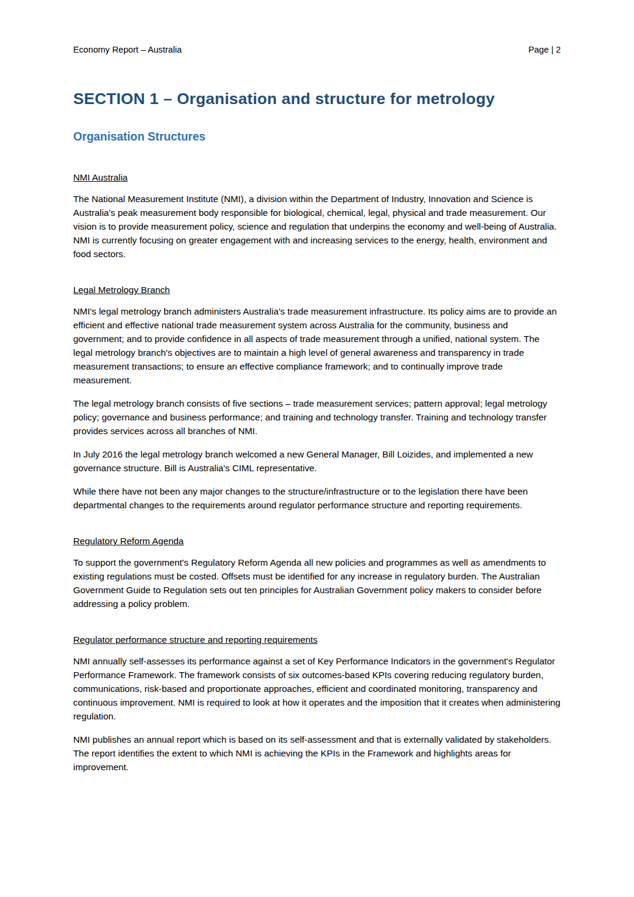Economy Report – Australia Page | 2
SECTION 1 – Organisation and structure for metrology
Organisation Structures
NMI Australia
The National Measurement Institute (NMI), a division within the Department of Industry, Innovation and Science is Australia's peak measurement body responsible for biological, chemical, legal, physical and trade measurement. Our vision is to provide measurement policy, science and regulation that underpins the economy and well-being of Australia. NMI is currently focusing on greater engagement with and increasing services to the energy, health, environment and food sectors.
Legal Metrology Branch
NMI's legal metrology branch administers Australia's trade measurement infrastructure. Its policy aims are to provide an efficient and effective national trade measurement system across Australia for the community, business and government; and to provide confidence in all aspects of trade measurement through a unified, national system. The legal metrology branch's objectives are to maintain a high level of general awareness and transparency in trade measurement transactions; to ensure an effective compliance framework; and to continually improve trade measurement.
The legal metrology branch consists of five sections – trade measurement services; pattern approval; legal metrology policy; governance and business performance; and training and technology transfer. Training and technology transfer provides services across all branches of NMI.
In July 2016 the legal metrology branch welcomed a new General Manager, Bill Loizides, and implemented a new governance structure. Bill is Australia's CIML representative.
While there have not been any major changes to the structure/infrastructure or to the legislation there have been departmental changes to the requirements around regulator performance structure and reporting requirements.
Regulatory Reform Agenda
To support the government's Regulatory Reform Agenda all new policies and programmes as well as amendments to existing regulations must be costed. Offsets must be identified for any increase in regulatory burden. The Australian Government Guide to Regulation sets out ten principles for Australian Government policy makers to consider before addressing a policy problem.
Regulator performance structure and reporting requirements
NMI annually self-assesses its performance against a set of Key Performance Indicators in the government's Regulator Performance Framework. The framework consists of six outcomes-based KPIs covering reducing regulatory burden, communications, risk-based and proportionate approaches, efficient and coordinated monitoring, transparency and continuous improvement. NMI is required to look at how it operates and the imposition that it creates when administering regulation.
NMI publishes an annual report which is based on its self-assessment and that is externally validated by stakeholders. The report identifies the extent to which NMI is achieving the KPIs in the Framework and highlights areas for improvement.